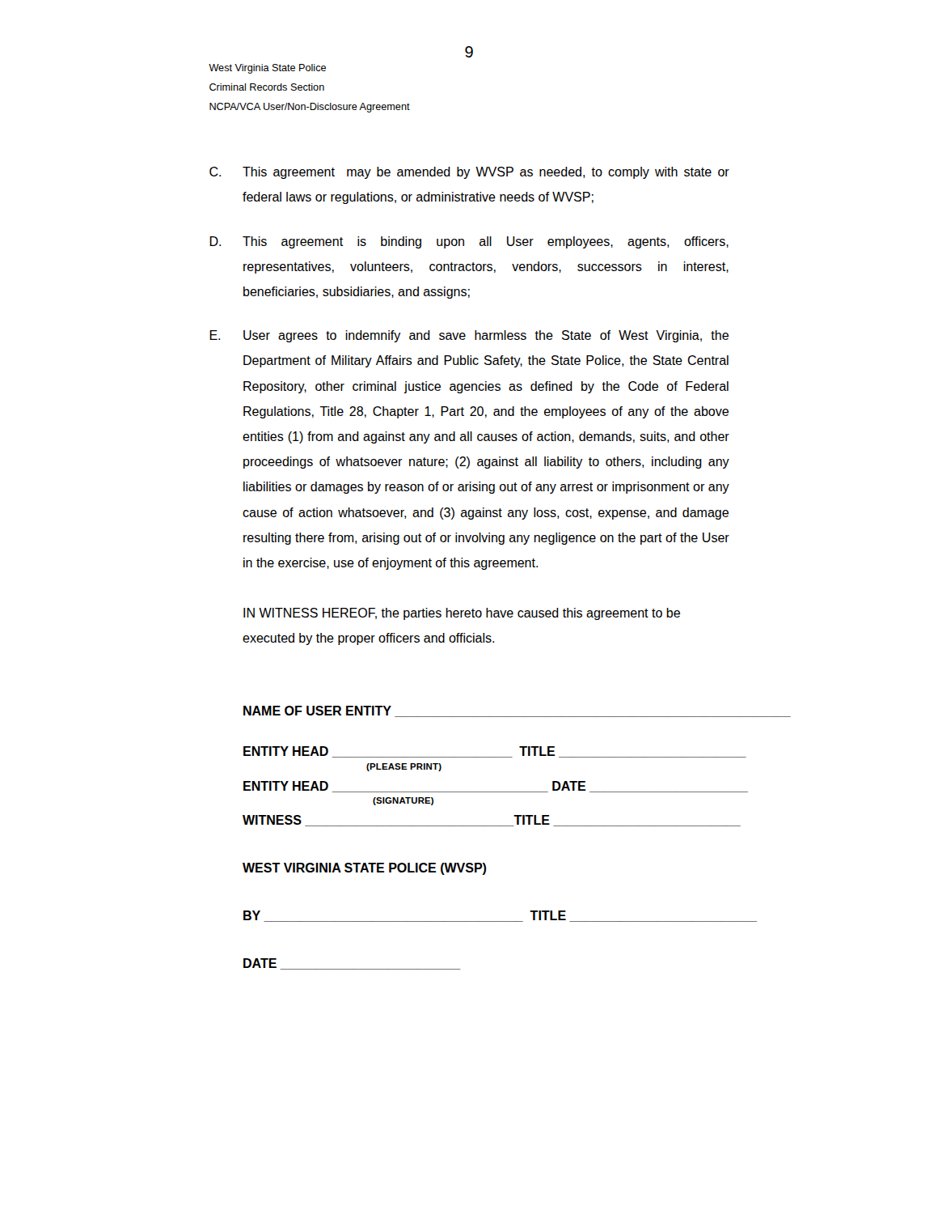9
West Virginia State Police
Criminal Records Section
NCPA/VCA User/Non-Disclosure Agreement
C. This agreement may be amended by WVSP as needed, to comply with state or federal laws or regulations, or administrative needs of WVSP;
D. This agreement is binding upon all User employees, agents, officers, representatives, volunteers, contractors, vendors, successors in interest, beneficiaries, subsidiaries, and assigns;
E. User agrees to indemnify and save harmless the State of West Virginia, the Department of Military Affairs and Public Safety, the State Police, the State Central Repository, other criminal justice agencies as defined by the Code of Federal Regulations, Title 28, Chapter 1, Part 20, and the employees of any of the above entities (1) from and against any and all causes of action, demands, suits, and other proceedings of whatsoever nature; (2) against all liability to others, including any liabilities or damages by reason of or arising out of any arrest or imprisonment or any cause of action whatsoever, and (3) against any loss, cost, expense, and damage resulting there from, arising out of or involving any negligence on the part of the User in the exercise, use of enjoyment of this agreement.
IN WITNESS HEREOF, the parties hereto have caused this agreement to be executed by the proper officers and officials.
NAME OF USER ENTITY _______________________________________________________
ENTITY HEAD _________________________ TITLE __________________________
(PLEASE PRINT)
ENTITY HEAD ______________________________ DATE ______________________
(SIGNATURE)
WITNESS _____________________________TITLE __________________________
WEST VIRGINIA STATE POLICE (WVSP)
BY ____________________________________ TITLE __________________________
DATE _________________________